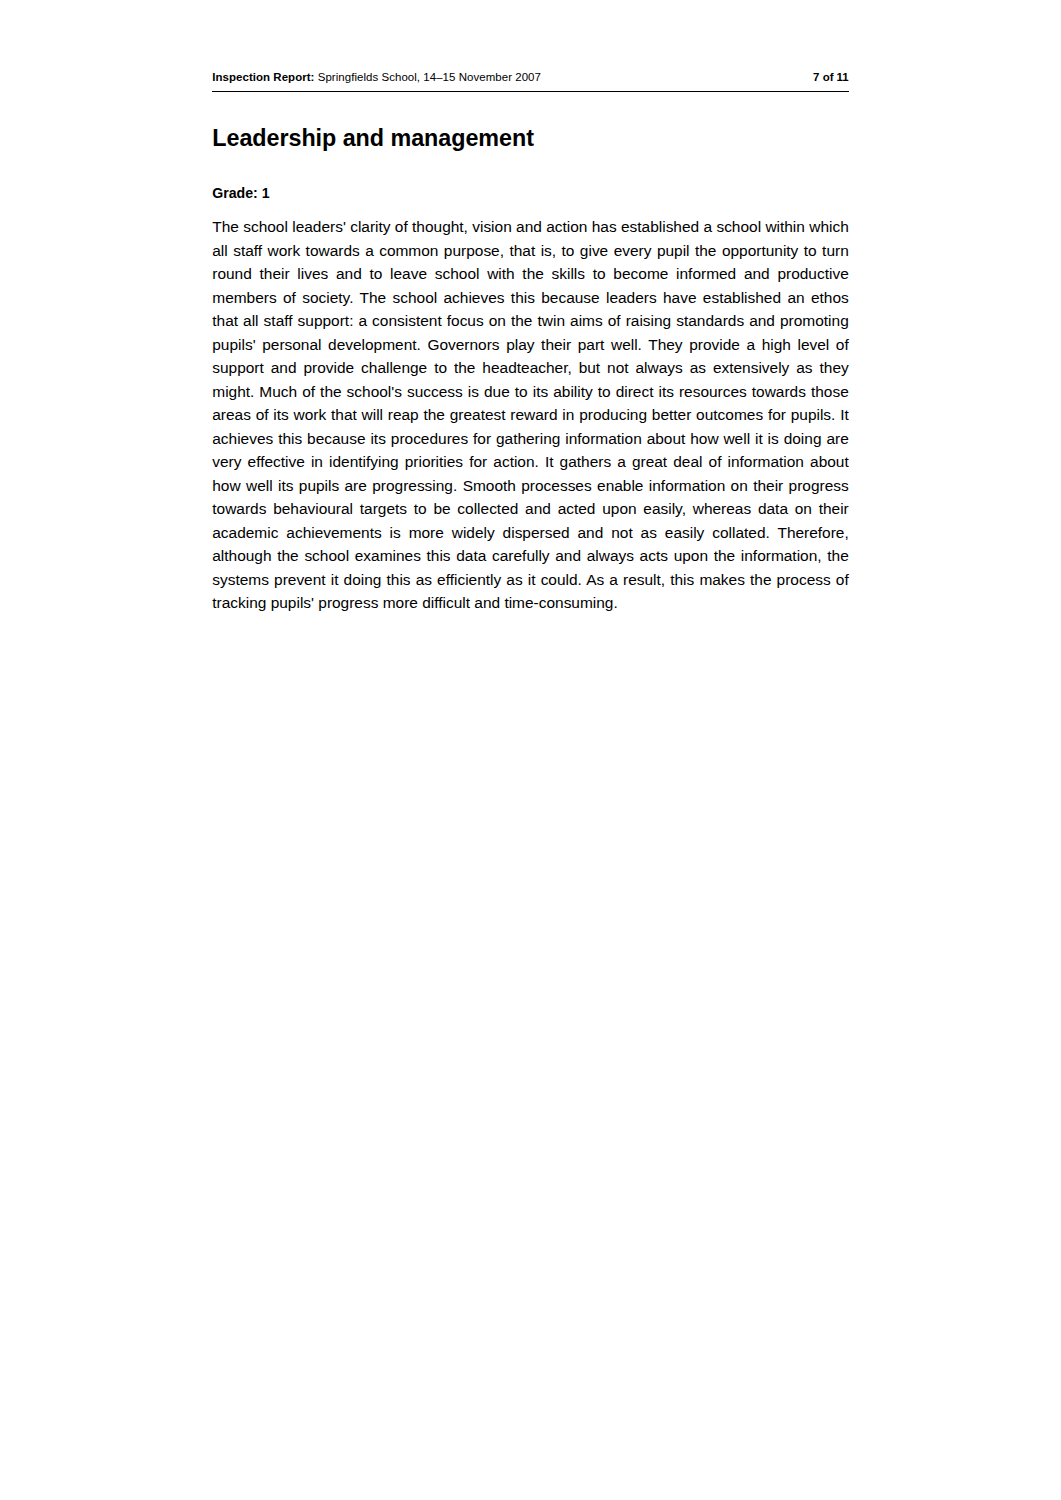Inspection Report: Springfields School, 14–15 November 2007
7 of 11
Leadership and management
Grade: 1
The school leaders' clarity of thought, vision and action has established a school within which all staff work towards a common purpose, that is, to give every pupil the opportunity to turn round their lives and to leave school with the skills to become informed and productive members of society. The school achieves this because leaders have established an ethos that all staff support: a consistent focus on the twin aims of raising standards and promoting pupils' personal development. Governors play their part well. They provide a high level of support and provide challenge to the headteacher, but not always as extensively as they might. Much of the school's success is due to its ability to direct its resources towards those areas of its work that will reap the greatest reward in producing better outcomes for pupils. It achieves this because its procedures for gathering information about how well it is doing are very effective in identifying priorities for action. It gathers a great deal of information about how well its pupils are progressing. Smooth processes enable information on their progress towards behavioural targets to be collected and acted upon easily, whereas data on their academic achievements is more widely dispersed and not as easily collated. Therefore, although the school examines this data carefully and always acts upon the information, the systems prevent it doing this as efficiently as it could. As a result, this makes the process of tracking pupils' progress more difficult and time-consuming.